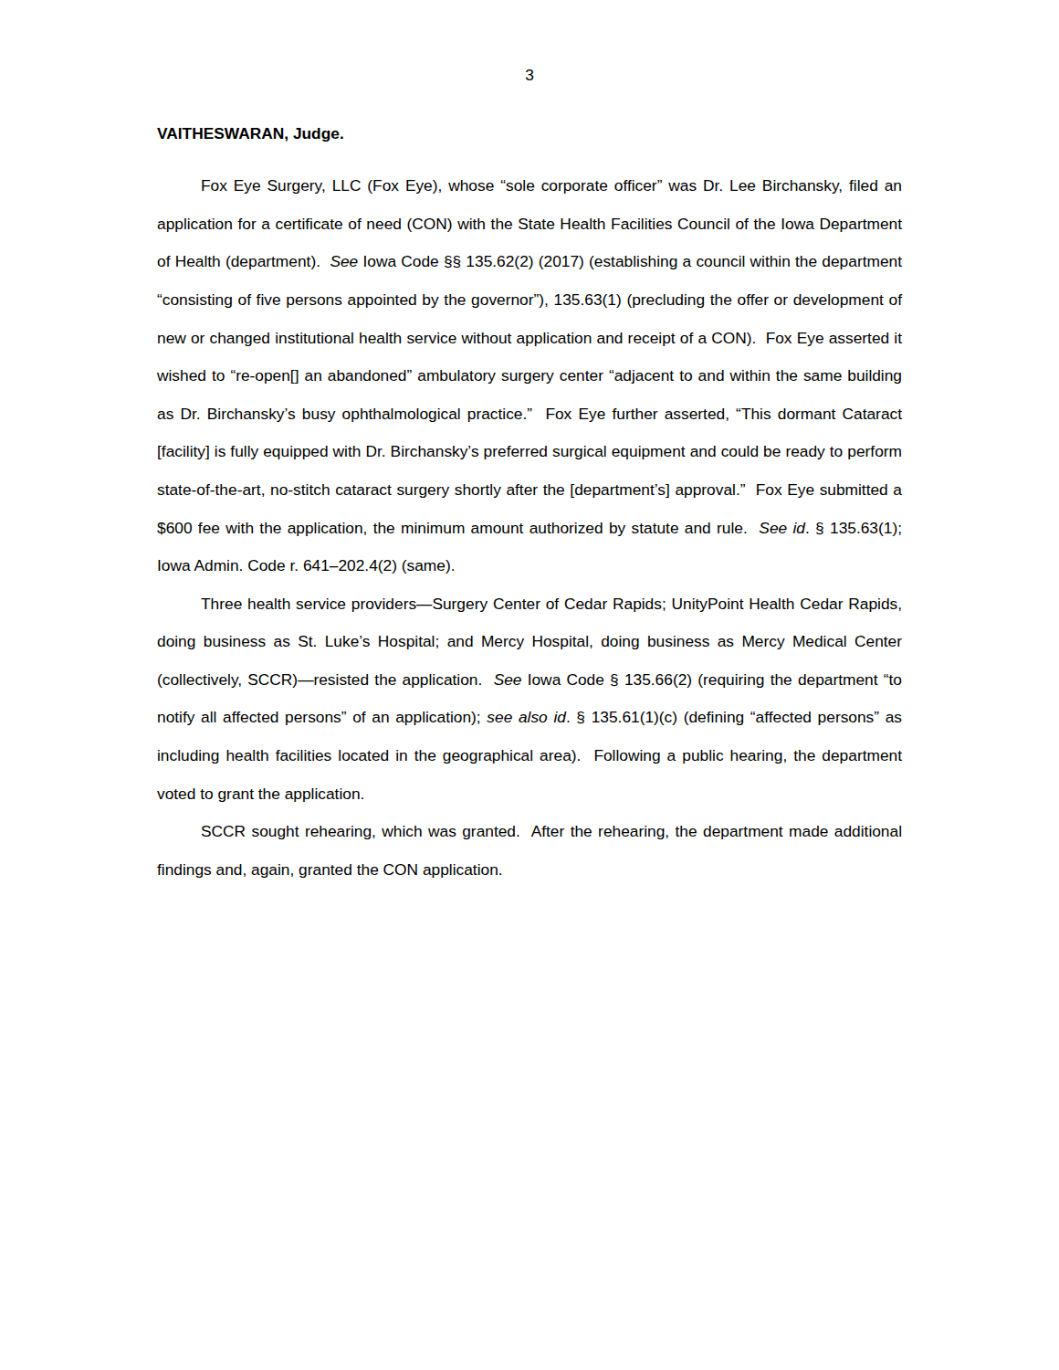3
VAITHESWARAN, Judge.
Fox Eye Surgery, LLC (Fox Eye), whose “sole corporate officer” was Dr. Lee Birchansky, filed an application for a certificate of need (CON) with the State Health Facilities Council of the Iowa Department of Health (department). See Iowa Code §§ 135.62(2) (2017) (establishing a council within the department “consisting of five persons appointed by the governor”), 135.63(1) (precluding the offer or development of new or changed institutional health service without application and receipt of a CON). Fox Eye asserted it wished to “re-open[] an abandoned” ambulatory surgery center “adjacent to and within the same building as Dr. Birchansky’s busy ophthalmological practice.” Fox Eye further asserted, “This dormant Cataract [facility] is fully equipped with Dr. Birchansky’s preferred surgical equipment and could be ready to perform state-of-the-art, no-stitch cataract surgery shortly after the [department’s] approval.” Fox Eye submitted a $600 fee with the application, the minimum amount authorized by statute and rule. See id. § 135.63(1); Iowa Admin. Code r. 641–202.4(2) (same).
Three health service providers—Surgery Center of Cedar Rapids; UnityPoint Health Cedar Rapids, doing business as St. Luke’s Hospital; and Mercy Hospital, doing business as Mercy Medical Center (collectively, SCCR)—resisted the application. See Iowa Code § 135.66(2) (requiring the department “to notify all affected persons” of an application); see also id. § 135.61(1)(c) (defining “affected persons” as including health facilities located in the geographical area). Following a public hearing, the department voted to grant the application.
SCCR sought rehearing, which was granted. After the rehearing, the department made additional findings and, again, granted the CON application.